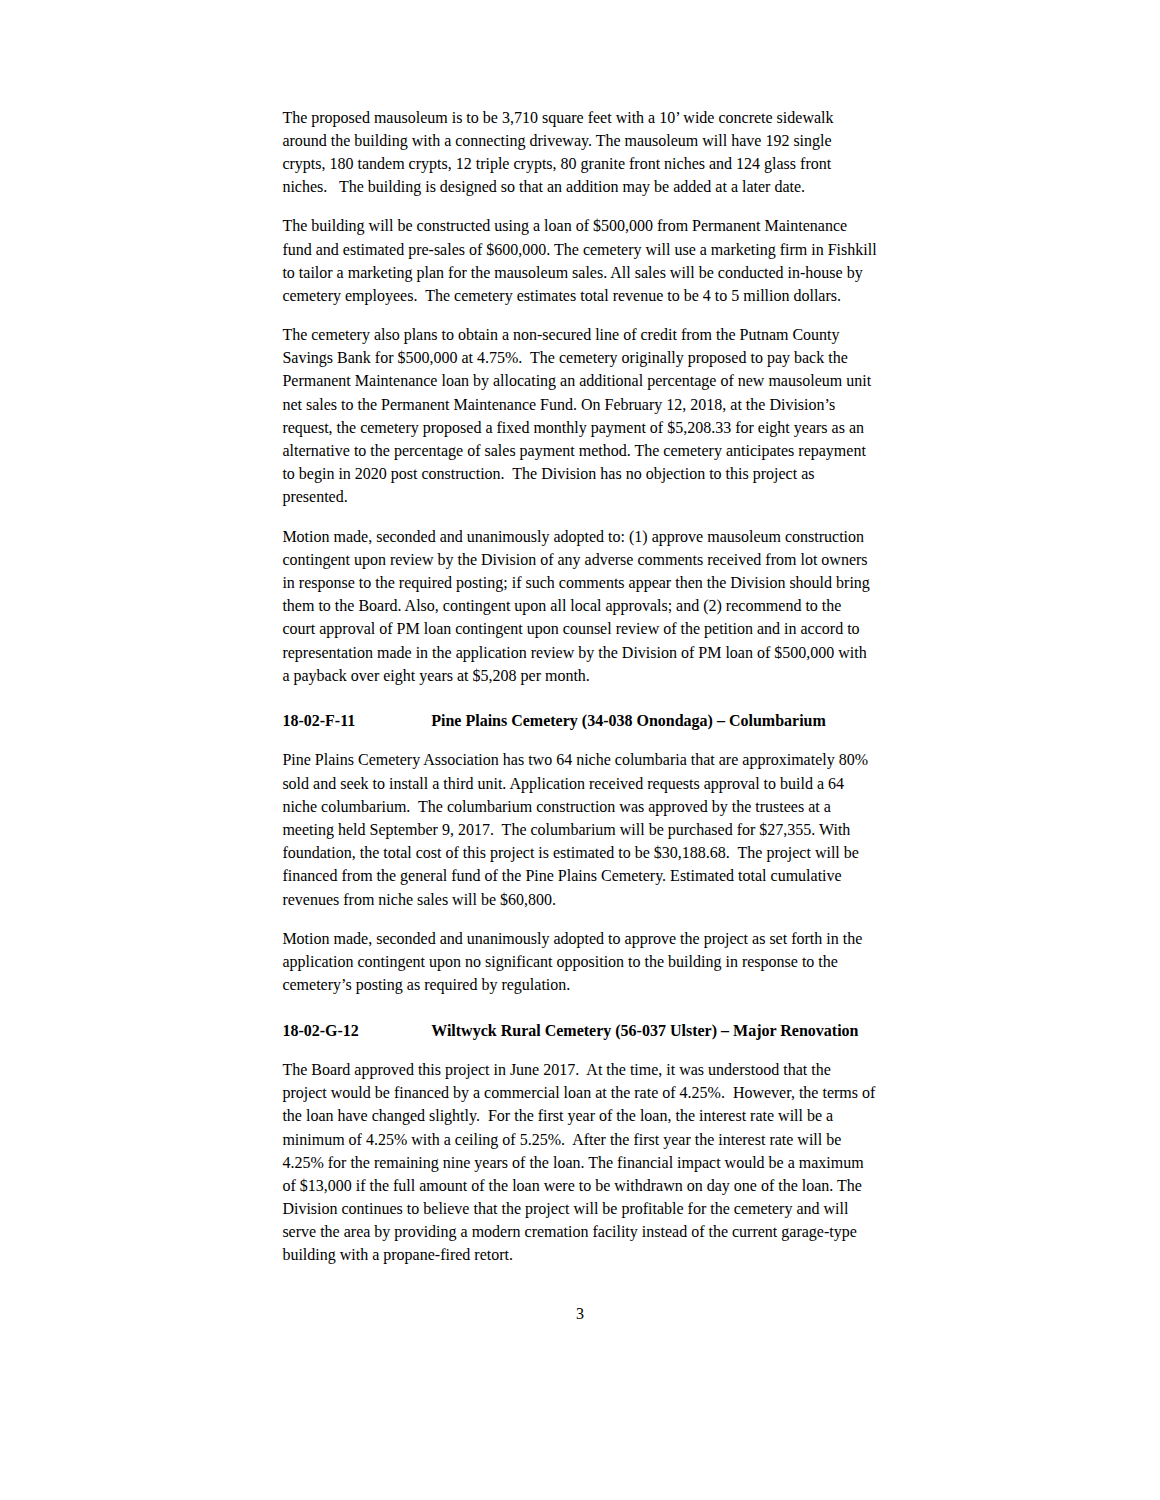The proposed mausoleum is to be 3,710 square feet with a 10’ wide concrete sidewalk around the building with a connecting driveway. The mausoleum will have 192 single crypts, 180 tandem crypts, 12 triple crypts, 80 granite front niches and 124 glass front niches. The building is designed so that an addition may be added at a later date.
The building will be constructed using a loan of $500,000 from Permanent Maintenance fund and estimated pre-sales of $600,000. The cemetery will use a marketing firm in Fishkill to tailor a marketing plan for the mausoleum sales. All sales will be conducted in-house by cemetery employees. The cemetery estimates total revenue to be 4 to 5 million dollars.
The cemetery also plans to obtain a non-secured line of credit from the Putnam County Savings Bank for $500,000 at 4.75%. The cemetery originally proposed to pay back the Permanent Maintenance loan by allocating an additional percentage of new mausoleum unit net sales to the Permanent Maintenance Fund. On February 12, 2018, at the Division’s request, the cemetery proposed a fixed monthly payment of $5,208.33 for eight years as an alternative to the percentage of sales payment method. The cemetery anticipates repayment to begin in 2020 post construction. The Division has no objection to this project as presented.
Motion made, seconded and unanimously adopted to: (1) approve mausoleum construction contingent upon review by the Division of any adverse comments received from lot owners in response to the required posting; if such comments appear then the Division should bring them to the Board. Also, contingent upon all local approvals; and (2) recommend to the court approval of PM loan contingent upon counsel review of the petition and in accord to representation made in the application review by the Division of PM loan of $500,000 with a payback over eight years at $5,208 per month.
18-02-F-11 Pine Plains Cemetery (34-038 Onondaga) – Columbarium
Pine Plains Cemetery Association has two 64 niche columbaria that are approximately 80% sold and seek to install a third unit. Application received requests approval to build a 64 niche columbarium. The columbarium construction was approved by the trustees at a meeting held September 9, 2017. The columbarium will be purchased for $27,355. With foundation, the total cost of this project is estimated to be $30,188.68. The project will be financed from the general fund of the Pine Plains Cemetery. Estimated total cumulative revenues from niche sales will be $60,800.
Motion made, seconded and unanimously adopted to approve the project as set forth in the application contingent upon no significant opposition to the building in response to the cemetery’s posting as required by regulation.
18-02-G-12 Wiltwyck Rural Cemetery (56-037 Ulster) – Major Renovation
The Board approved this project in June 2017. At the time, it was understood that the project would be financed by a commercial loan at the rate of 4.25%. However, the terms of the loan have changed slightly. For the first year of the loan, the interest rate will be a minimum of 4.25% with a ceiling of 5.25%. After the first year the interest rate will be 4.25% for the remaining nine years of the loan. The financial impact would be a maximum of $13,000 if the full amount of the loan were to be withdrawn on day one of the loan. The Division continues to believe that the project will be profitable for the cemetery and will serve the area by providing a modern cremation facility instead of the current garage-type building with a propane-fired retort.
3